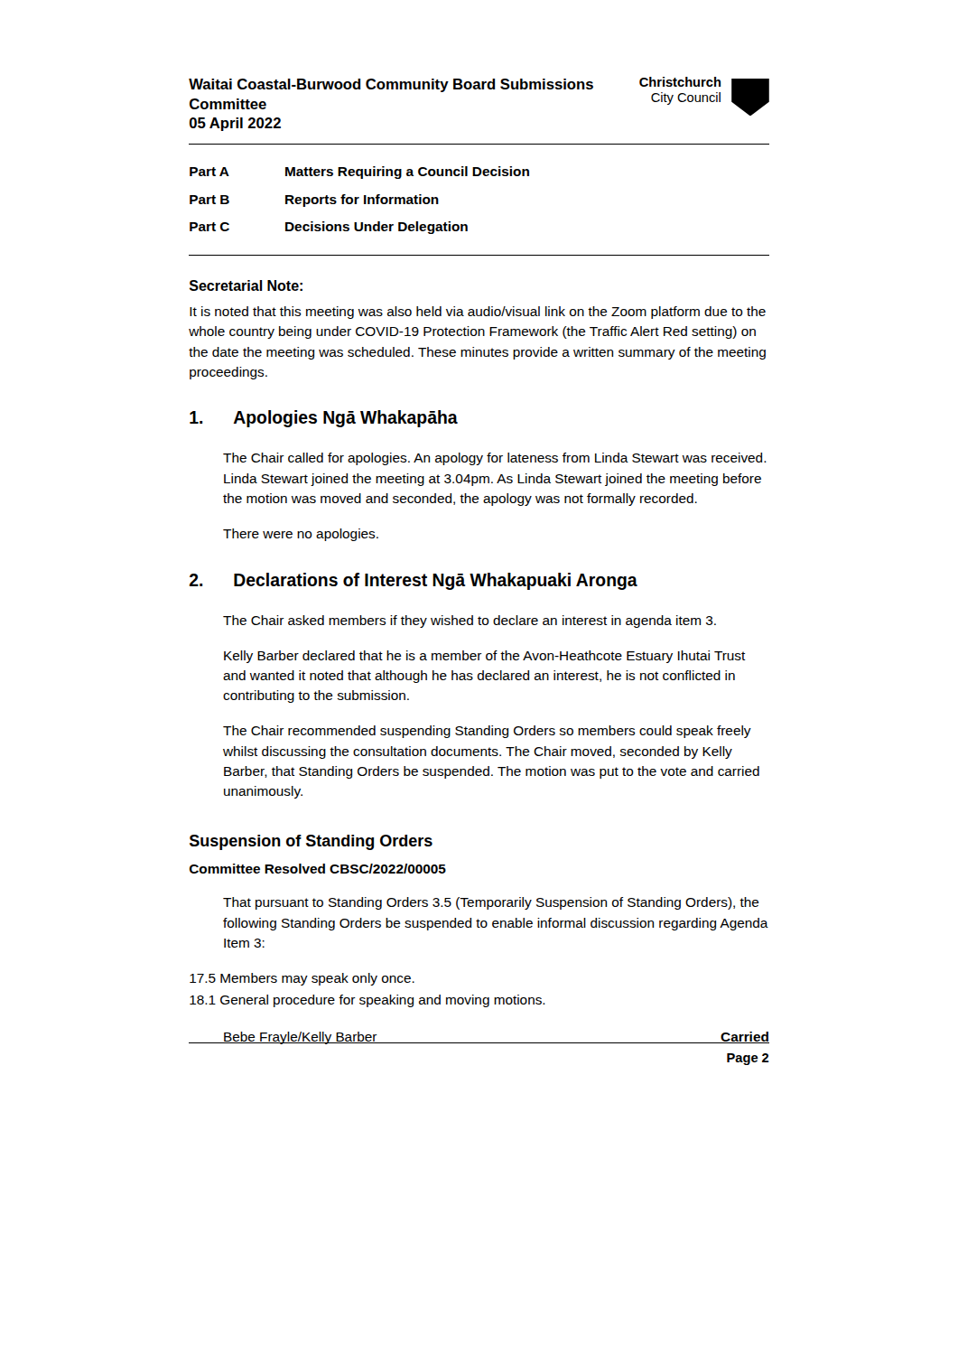Waitai Coastal-Burwood Community Board Submissions
Committee
05 April 2022
Christchurch
City Council
Part A Matters Requiring a Council Decision
Part B Reports for Information
Part C Decisions Under Delegation
Secretarial Note:
It is noted that this meeting was also held via audio/visual link on the Zoom platform due to the whole country being under COVID-19 Protection Framework (the Traffic Alert Red setting) on the date the meeting was scheduled. These minutes provide a written summary of the meeting proceedings.
1. Apologies Ngā Whakapāha
The Chair called for apologies. An apology for lateness from Linda Stewart was received. Linda Stewart joined the meeting at 3.04pm. As Linda Stewart joined the meeting before the motion was moved and seconded, the apology was not formally recorded.
There were no apologies.
2. Declarations of Interest Ngā Whakapuaki Aronga
The Chair asked members if they wished to declare an interest in agenda item 3.
Kelly Barber declared that he is a member of the Avon-Heathcote Estuary Ihutai Trust and wanted it noted that although he has declared an interest, he is not conflicted in contributing to the submission.
The Chair recommended suspending Standing Orders so members could speak freely whilst discussing the consultation documents. The Chair moved, seconded by Kelly Barber, that Standing Orders be suspended. The motion was put to the vote and carried unanimously.
Suspension of Standing Orders
Committee Resolved CBSC/2022/00005
That pursuant to Standing Orders 3.5 (Temporarily Suspension of Standing Orders), the following Standing Orders be suspended to enable informal discussion regarding Agenda Item 3:
17.5 Members may speak only once.
18.1 General procedure for speaking and moving motions.
Bebe Frayle/Kelly Barber Carried
Page 2